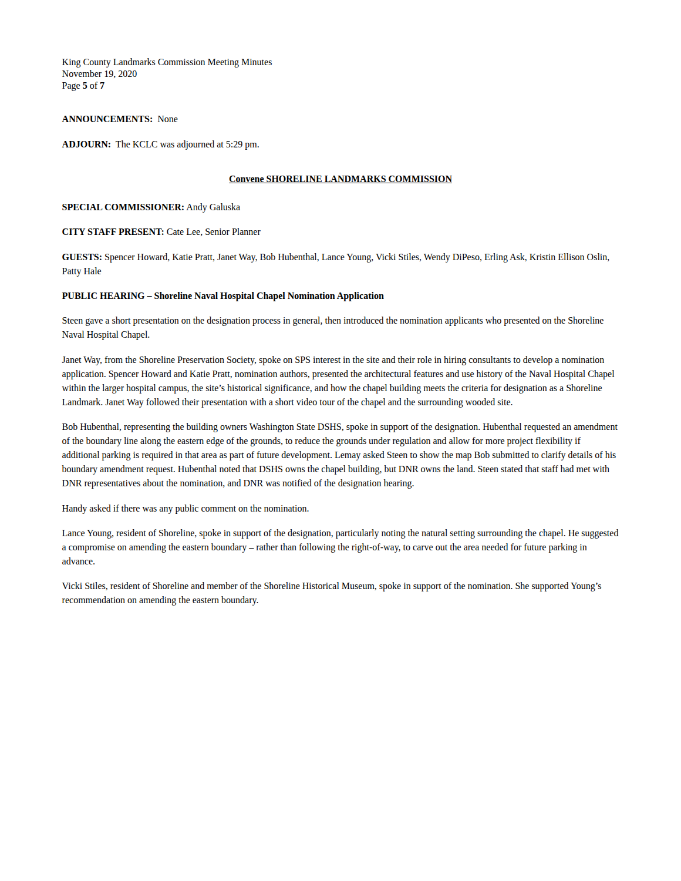King County Landmarks Commission Meeting Minutes
November 19, 2020
Page 5 of 7
ANNOUNCEMENTS: None
ADJOURN: The KCLC was adjourned at 5:29 pm.
Convene SHORELINE LANDMARKS COMMISSION
SPECIAL COMMISSIONER: Andy Galuska
CITY STAFF PRESENT: Cate Lee, Senior Planner
GUESTS: Spencer Howard, Katie Pratt, Janet Way, Bob Hubenthal, Lance Young, Vicki Stiles, Wendy DiPeso, Erling Ask, Kristin Ellison Oslin, Patty Hale
PUBLIC HEARING – Shoreline Naval Hospital Chapel Nomination Application
Steen gave a short presentation on the designation process in general, then introduced the nomination applicants who presented on the Shoreline Naval Hospital Chapel.
Janet Way, from the Shoreline Preservation Society, spoke on SPS interest in the site and their role in hiring consultants to develop a nomination application. Spencer Howard and Katie Pratt, nomination authors, presented the architectural features and use history of the Naval Hospital Chapel within the larger hospital campus, the site’s historical significance, and how the chapel building meets the criteria for designation as a Shoreline Landmark. Janet Way followed their presentation with a short video tour of the chapel and the surrounding wooded site.
Bob Hubenthal, representing the building owners Washington State DSHS, spoke in support of the designation. Hubenthal requested an amendment of the boundary line along the eastern edge of the grounds, to reduce the grounds under regulation and allow for more project flexibility if additional parking is required in that area as part of future development. Lemay asked Steen to show the map Bob submitted to clarify details of his boundary amendment request. Hubenthal noted that DSHS owns the chapel building, but DNR owns the land. Steen stated that staff had met with DNR representatives about the nomination, and DNR was notified of the designation hearing.
Handy asked if there was any public comment on the nomination.
Lance Young, resident of Shoreline, spoke in support of the designation, particularly noting the natural setting surrounding the chapel. He suggested a compromise on amending the eastern boundary – rather than following the right-of-way, to carve out the area needed for future parking in advance.
Vicki Stiles, resident of Shoreline and member of the Shoreline Historical Museum, spoke in support of the nomination. She supported Young’s recommendation on amending the eastern boundary.